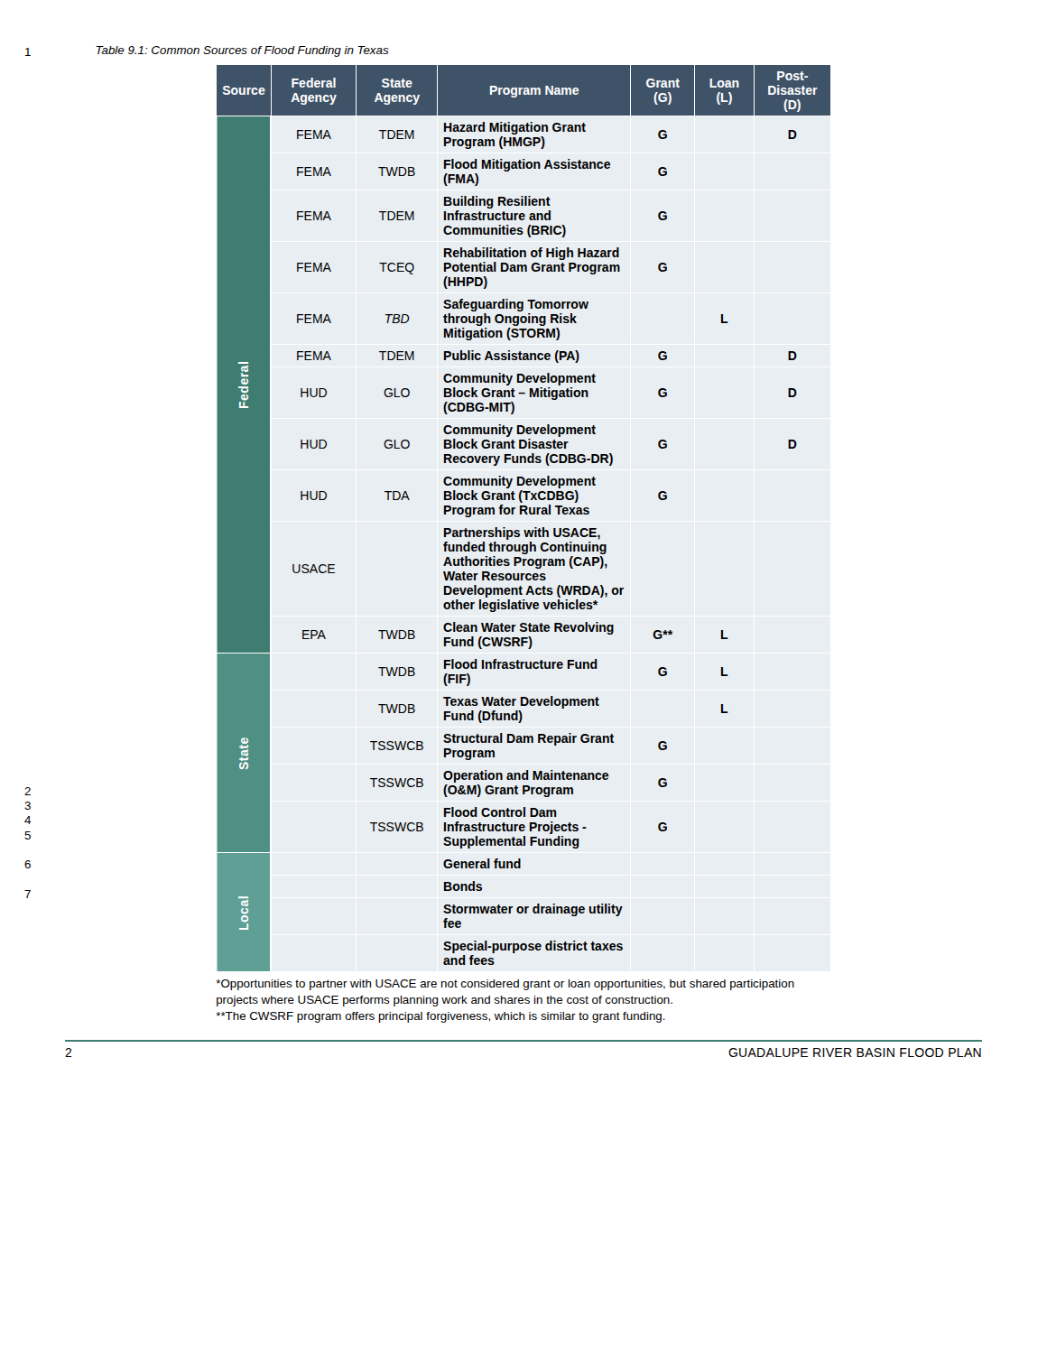1
Table 9.1: Common Sources of Flood Funding in Texas
| Source | Federal Agency | State Agency | Program Name | Grant (G) | Loan (L) | Post-Disaster (D) |
| --- | --- | --- | --- | --- | --- | --- |
| Federal | FEMA | TDEM | Hazard Mitigation Grant Program (HMGP) | G | | D |
| FEMA | TWDB | Flood Mitigation Assistance (FMA) | G | | |
| FEMA | TDEM | Building Resilient Infrastructure and Communities (BRIC) | G | | |
| FEMA | TCEQ | Rehabilitation of High Hazard Potential Dam Grant Program (HHPD) | G | | |
| FEMA | TBD | Safeguarding Tomorrow through Ongoing Risk Mitigation (STORM) | | L | |
| FEMA | TDEM | Public Assistance (PA) | G | | D |
| HUD | GLO | Community Development Block Grant – Mitigation (CDBG-MIT) | G | | D |
| HUD | GLO | Community Development Block Grant Disaster Recovery Funds (CDBG-DR) | G | | D |
| HUD | TDA | Community Development Block Grant (TxCDBG) Program for Rural Texas | G | | |
| USACE | | Partnerships with USACE, funded through Continuing Authorities Program (CAP), Water Resources Development Acts (WRDA), or other legislative vehicles* | | | |
| EPA | TWDB | Clean Water State Revolving Fund (CWSRF) | G** | L | |
| State | | TWDB | Flood Infrastructure Fund (FIF) | G | L | |
| | TWDB | Texas Water Development Fund (Dfund) | | L | |
| | TSSWCB | Structural Dam Repair Grant Program | G | | |
| | TSSWCB | Operation and Maintenance (O&M) Grant Program | G | | |
| | TSSWCB | Flood Control Dam Infrastructure Projects - Supplemental Funding | G | | |
| Local | | | General fund | | | |
| | | Bonds | | | |
| | | Stormwater or drainage utility fee | | | |
| | | Special-purpose district taxes and fees | | | |
2
3
4
5
6
7
*Opportunities to partner with USACE are not considered grant or loan opportunities, but shared participation projects where USACE performs planning work and shares in the cost of construction.
**The CWSRF program offers principal forgiveness, which is similar to grant funding.
2
GUADALUPE RIVER BASIN FLOOD PLAN